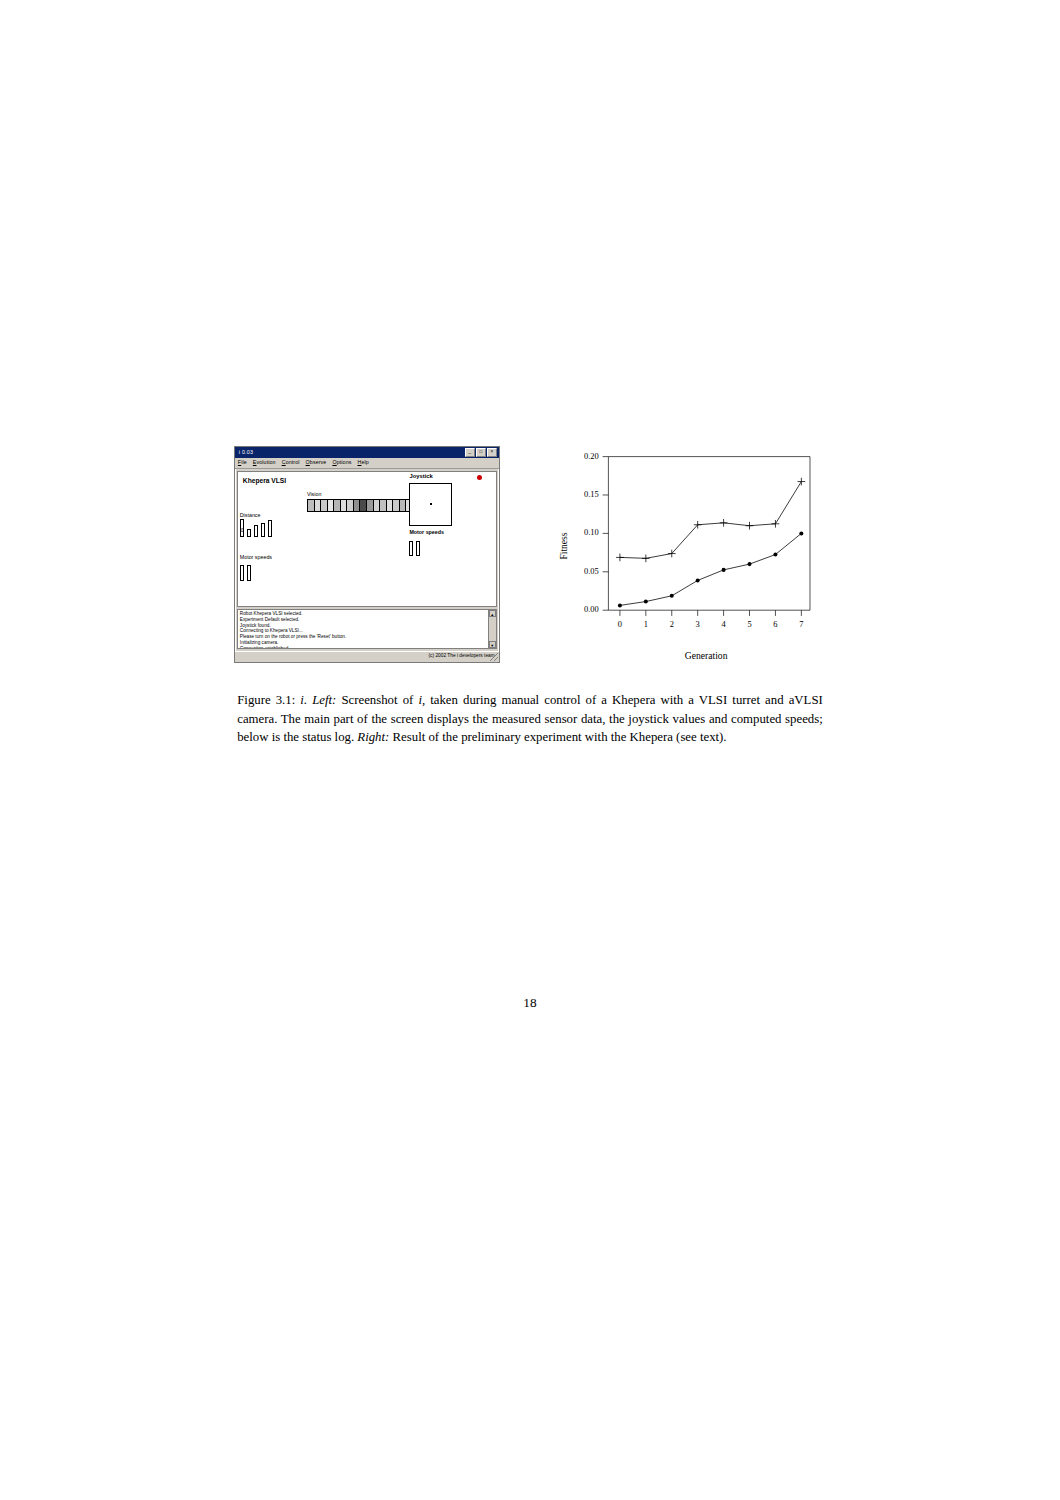i 0.03 _□×
File Evolution Control Observe Options Help
Khepera VLSI
Vision
Joystick
Motor speeds
Distance
0
Motor speeds
Robot Khepera VLSI selected.
Experiment Default selected.
Joystick found.
Connecting to Khepera VLSI...
Please turn on the robot or press the 'Reset' button.
Initializing camera.
Connection established.
▲▼
(c) 2002 The i developers team
Fitness
0.00 0.05 0.10 0.15 0.20 0 1 2 3 4 5 6 7
Generation
Figure 3.1: i. Left: Screenshot of i, taken during manual control of a Khepera with a VLSI turret and aVLSI camera. The main part of the screen displays the measured sensor data, the joystick values and computed speeds; below is the status log. Right: Result of the preliminary experiment with the Khepera (see text).
18